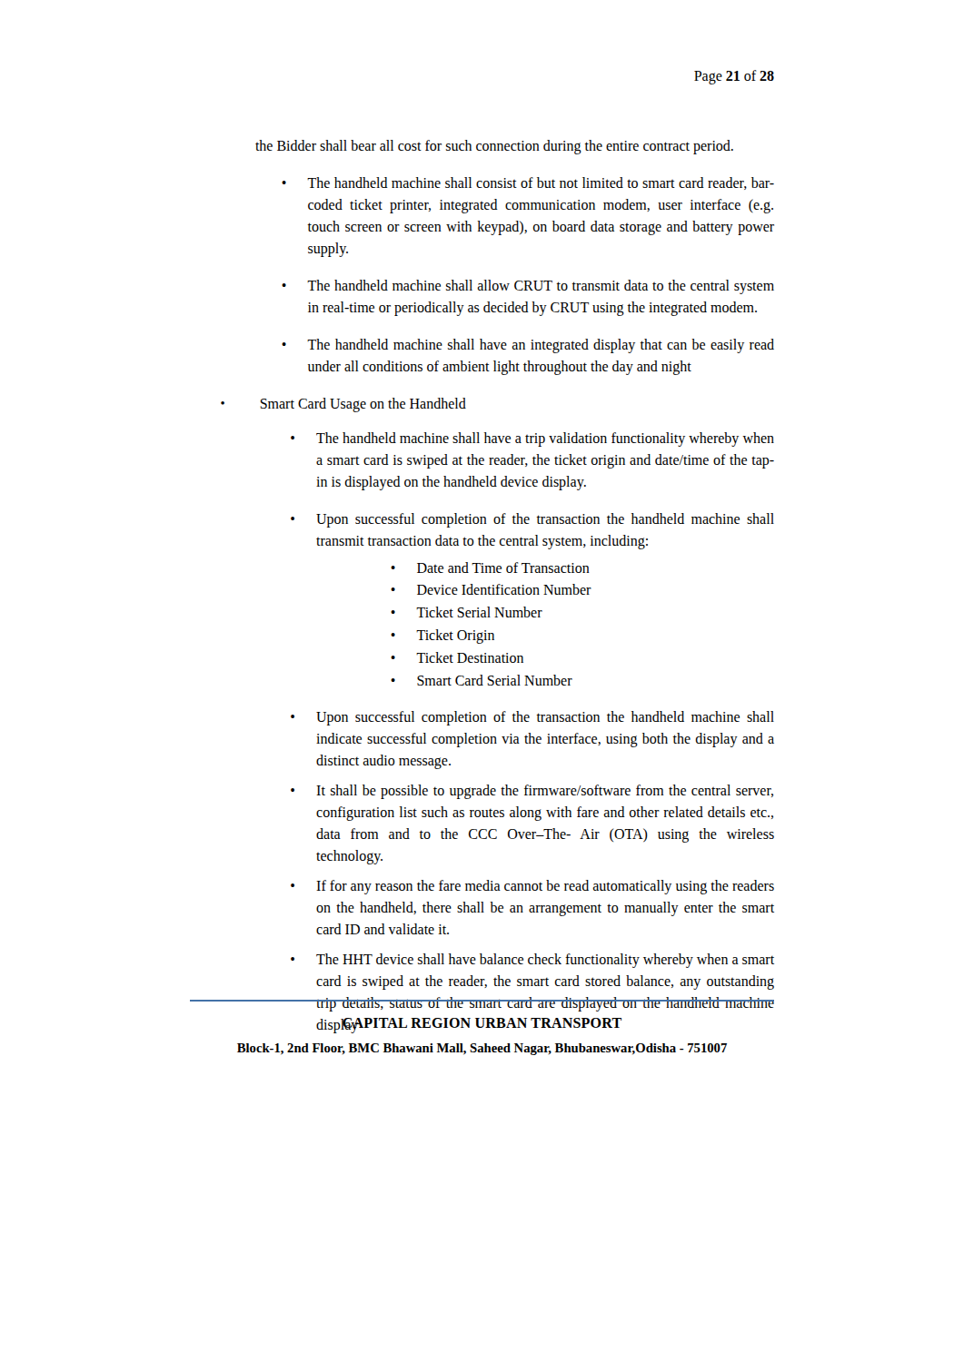Page 21 of 28
the Bidder shall bear all cost for such connection during the entire contract period.
The handheld machine shall consist of but not limited to smart card reader, bar-coded ticket printer, integrated communication modem, user interface (e.g. touch screen or screen with keypad), on board data storage and battery power supply.
The handheld machine shall allow CRUT to transmit data to the central system in real-time or periodically as decided by CRUT using the integrated modem.
The handheld machine shall have an integrated display that can be easily read under all conditions of ambient light throughout the day and night
Smart Card Usage on the Handheld
The handheld machine shall have a trip validation functionality whereby when a smart card is swiped at the reader, the ticket origin and date/time of the tap- in is displayed on the handheld device display.
Upon successful completion of the transaction the handheld machine shall transmit transaction data to the central system, including:
Date and Time of Transaction
Device Identification Number
Ticket Serial Number
Ticket Origin
Ticket Destination
Smart Card Serial Number
Upon successful completion of the transaction the handheld machine shall indicate successful completion via the interface, using both the display and a distinct audio message.
It shall be possible to upgrade the firmware/software from the central server, configuration list such as routes along with fare and other related details etc., data from and to the CCC Over–The- Air (OTA) using the wireless technology.
If for any reason the fare media cannot be read automatically using the readers on the handheld, there shall be an arrangement to manually enter the smart card ID and validate it.
The HHT device shall have balance check functionality whereby when a smart card is swiped at the reader, the smart card stored balance, any outstanding trip details, status of the smart card are displayed on the handheld machine display
CAPITAL REGION URBAN TRANSPORT
Block-1, 2nd Floor, BMC Bhawani Mall, Saheed Nagar, Bhubaneswar,Odisha - 751007